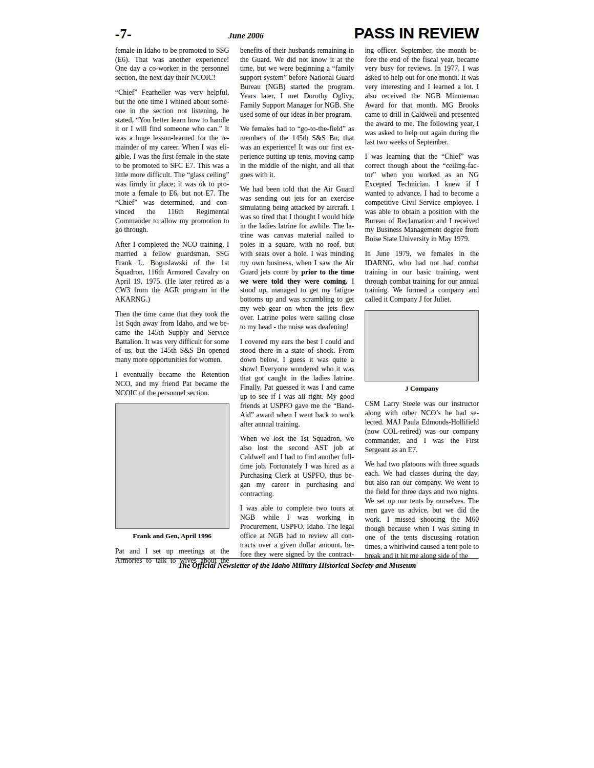-7-
June 2006
PASS IN REVIEW
female in Idaho to be promoted to SSG (E6). That was another experience! One day a co-worker in the personnel section, the next day their NCOIC!
“Chief” Fearheller was very helpful, but the one time I whined about someone in the section not listening, he stated, “You better learn how to handle it or I will find someone who can.” It was a huge lesson-learned for the remainder of my career. When I was eligible, I was the first female in the state to be promoted to SFC E7. This was a little more difficult. The “glass ceiling” was firmly in place; it was ok to promote a female to E6, but not E7. The “Chief” was determined, and convinced the 116th Regimental Commander to allow my promotion to go through.
After I completed the NCO training, I married a fellow guardsman, SSG Frank L. Boguslawski of the 1st Squadron, 116th Armored Cavalry on April 19, 1975. (He later retired as a CW3 from the AGR program in the AKARNG.)
Then the time came that they took the 1st Sqdn away from Idaho, and we became the 145th Supply and Service Battalion. It was very difficult for some of us, but the 145th S&S Bn opened many more opportunities for women.
I eventually became the Retention NCO, and my friend Pat became the NCOIC of the personnel section.
Frank and Gen, April 1996
Pat and I set up meetings at the Armories to talk to wives about the benefits of their husbands remaining in the Guard. We did not know it at the time, but we were beginning a “family support system” before National Guard Bureau (NGB) started the program. Years later, I met Dorothy Oglivy, Family Support Manager for NGB. She used some of our ideas in her program.
We females had to “go-to-the-field” as members of the 145th S&S Bn; that was an experience! It was our first experience putting up tents, moving camp in the middle of the night, and all that goes with it.
We had been told that the Air Guard was sending out jets for an exercise simulating being attacked by aircraft. I was so tired that I thought I would hide in the ladies latrine for awhile. The latrine was canvas material nailed to poles in a square, with no roof, but with seats over a hole. I was minding my own business, when I saw the Air Guard jets come by prior to the time we were told they were coming. I stood up, managed to get my fatigue bottoms up and was scrambling to get my web gear on when the jets flew over. Latrine poles were sailing close to my head - the noise was deafening!
I covered my ears the best I could and stood there in a state of shock. From down below, I guess it was quite a show! Everyone wondered who it was that got caught in the ladies latrine. Finally, Pat guessed it was I and came up to see if I was all right. My good friends at USPFO gave me the “Band-Aid” award when I went back to work after annual training.
When we lost the 1st Squadron, we also lost the second AST job at Caldwell and I had to find another full-time job. Fortunately I was hired as a Purchasing Clerk at USPFO, thus began my career in purchasing and contracting.
I was able to complete two tours at NGB while I was working in Procurement, USPFO, Idaho. The legal office at NGB had to review all contracts over a given dollar amount, before they were signed by the contracting officer. September, the month before the end of the fiscal year, became very busy for reviews. In 1977, I was asked to help out for one month. It was very interesting and I learned a lot. I also received the NGB Minuteman Award for that month. MG Brooks came to drill in Caldwell and presented the award to me. The following year, I was asked to help out again during the last two weeks of September.
I was learning that the “Chief” was correct though about the “ceiling-factor” when you worked as an NG Excepted Technician. I knew if I wanted to advance, I had to become a competitive Civil Service employee. I was able to obtain a position with the Bureau of Reclamation and I received my Business Management degree from Boise State University in May 1979.
In June 1979, we females in the IDARNG, who had not had combat training in our basic training, went through combat training for our annual training. We formed a company and called it Company J for Juliet.
J Company
CSM Larry Steele was our instructor along with other NCO’s he had selected. MAJ Paula Edmonds-Hollifield (now COL-retired) was our company commander, and I was the First Sergeant as an E7.
We had two platoons with three squads each. We had classes during the day, but also ran our company. We went to the field for three days and two nights. We set up our tents by ourselves. The men gave us advice, but we did the work. I missed shooting the M60 though because when I was sitting in one of the tents discussing rotation times, a whirlwind caused a tent pole to break and it hit me along side of the
The Official Newsletter of the Idaho Military Historical Society and Museum